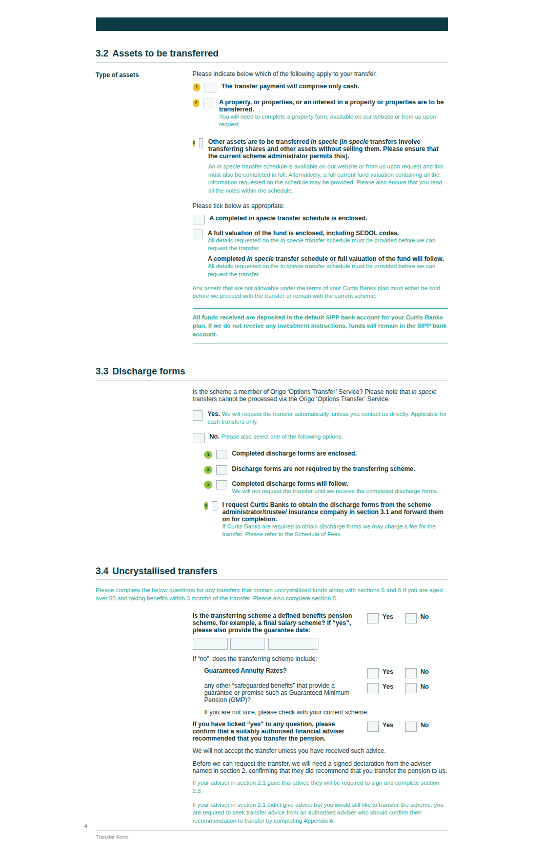3.2 Assets to be transferred
Type of assets
Please indicate below which of the following apply to your transfer.
1 The transfer payment will comprise only cash.
2 A property, or properties, or an interest in a property or properties are to be transferred.
You will need to complete a property form, available on our website or from us upon request.
3 Other assets are to be transferred in specie (in specie transfers involve transferring shares and other assets without selling them. Please ensure that the current scheme administrator permits this).
An in specie transfer schedule is available on our website or from us upon request and this must also be completed in full. Alternatively, a full current fund valuation containing all the information requested on the schedule may be provided. Please also ensure that you read all the notes within the schedule.
Please tick below as appropriate:
A completed in specie transfer schedule is enclosed.
A full valuation of the fund is enclosed, including SEDOL codes.
All details requested on the in specie transfer schedule must be provided before we can request the transfer.
A completed in specie transfer schedule or full valuation of the fund will follow.
All details requested on the in specie transfer schedule must be provided before we can request the transfer.
Any assets that are not allowable under the terms of your Curtis Banks plan must either be sold before we proceed with the transfer or remain with the current scheme.
All funds received are deposited in the default SIPP bank account for your Curtis Banks plan. If we do not receive any investment instructions, funds will remain in the SIPP bank account.
3.3 Discharge forms
Is the scheme a member of Origo ‘Options Transfer’ Service? Please note that in specie transfers cannot be processed via the Origo ‘Options Transfer’ Service.
Yes. We will request the transfer automatically, unless you contact us directly. Applicable for cash transfers only.
No. Please also select one of the following options.
1 Completed discharge forms are enclosed.
2 Discharge forms are not required by the transferring scheme.
3 Completed discharge forms will follow.
We will not request the transfer until we receive the completed discharge forms.
4 I request Curtis Banks to obtain the discharge forms from the scheme administrator/trustee/ insurance company in section 3.1 and forward them on for completion.
If Curtis Banks are required to obtain discharge forms we may charge a fee for the transfer. Please refer to the Schedule of Fees.
3.4 Uncrystallised transfers
Please complete the below questions for any transfers that contain uncrystallised funds along with sections 5 and 6 if you are aged over 50 and taking benefits within 3 months of the transfer. Please also complete section 8.
Is the transferring scheme a defined benefits pension scheme, for example, a final salary scheme? If “yes”, please also provide the guarantee date:
Yes No
If “no”, does the transferring scheme include:
Guaranteed Annuity Rates?
Yes No
any other “safeguarded benefits” that provide a guarantee or promise such as Guaranteed Minimum Pension (GMP)?
Yes No
If you are not sure, please check with your current scheme.
If you have ticked “yes” to any question, please confirm that a suitably authorised financial adviser recommended that you transfer the pension.
Yes No
We will not accept the transfer unless you have received such advice.
Before we can request the transfer, we will need a signed declaration from the adviser named in section 2, confirming that they did recommend that you transfer the pension to us.
If your adviser in section 2.1 gave this advice they will be required to sign and complete section 2.3.
If your adviser in section 2.1 didn’t give advice but you would still like to transfer the scheme, you are required to seek transfer advice from an authorised adviser who should confirm their recommendation to transfer by completing Appendix A.
4
Transfer Form